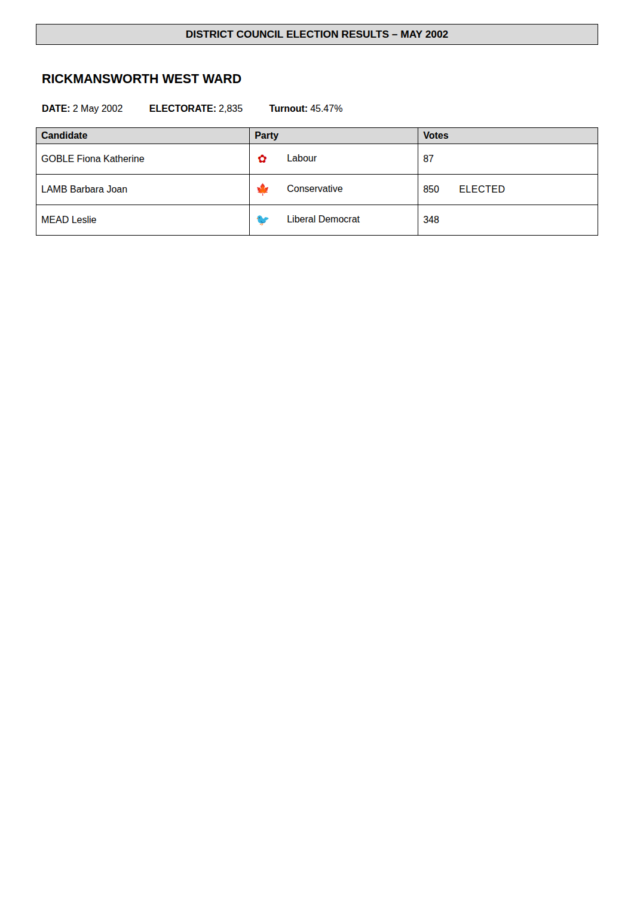DISTRICT COUNCIL ELECTION RESULTS – MAY 2002
RICKMANSWORTH WEST WARD
DATE: 2 May 2002 ELECTORATE: 2,835 Turnout: 45.47%
| Candidate | Party | Votes |
| --- | --- | --- |
| GOBLE Fiona Katherine | ✿ Labour | 87 |
| LAMB Barbara Joan | 🍁 Conservative | 850 ELECTED |
| MEAD Leslie | 🐦 Liberal Democrat | 348 |